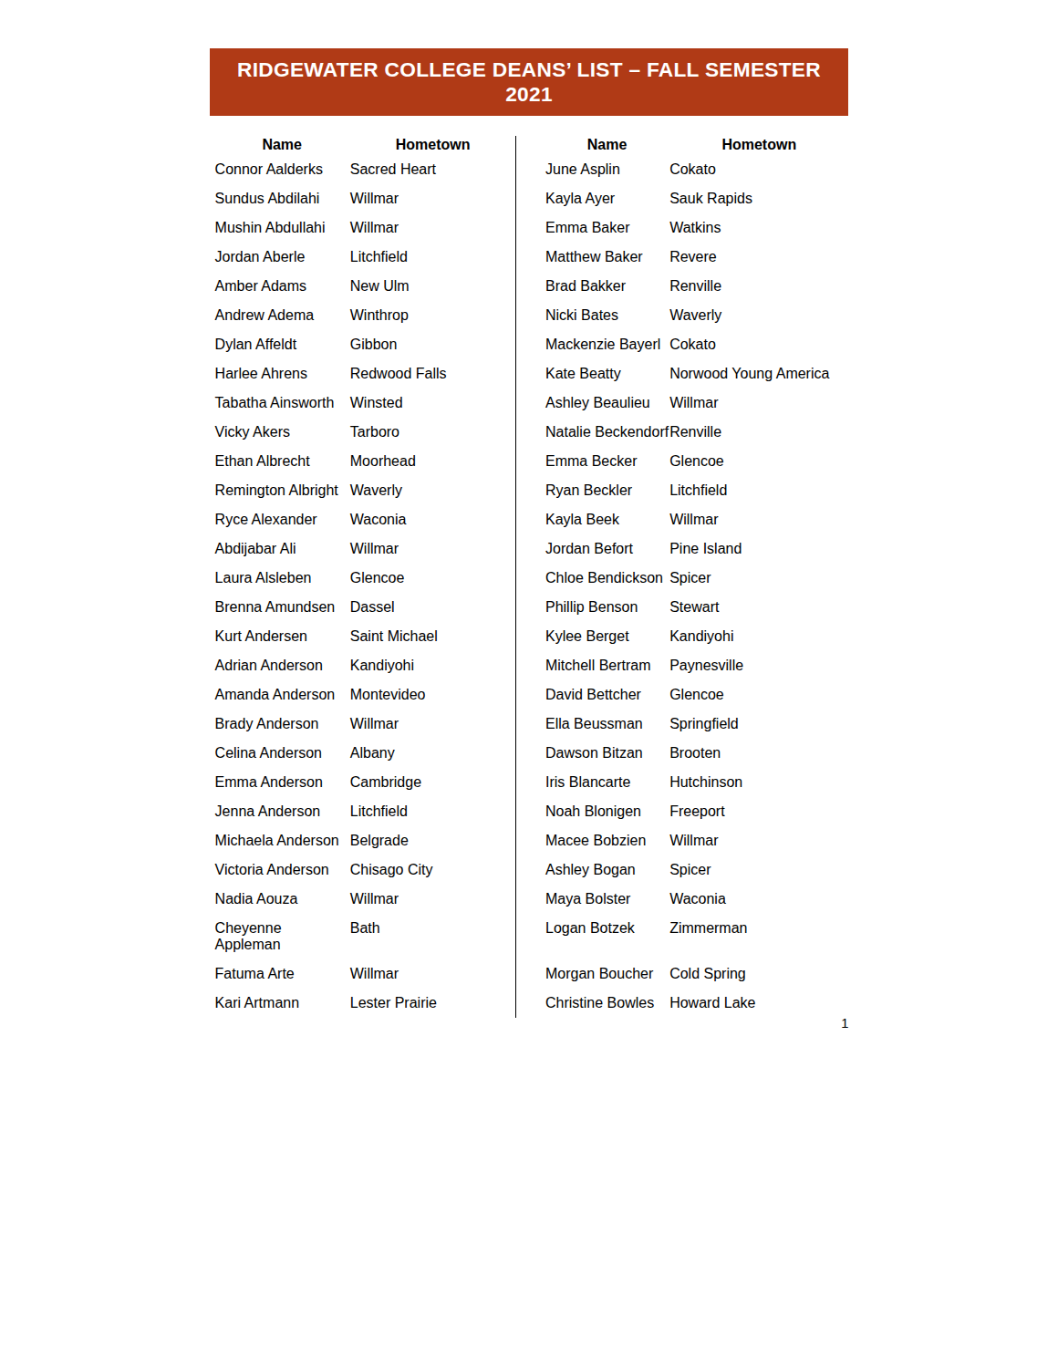RIDGEWATER COLLEGE DEANS’ LIST – FALL SEMESTER 2021
| Name | Hometown | | Name | Hometown |
| --- | --- | --- | --- | --- |
| Connor Aalderks | Sacred Heart | | June Asplin | Cokato |
| Sundus Abdilahi | Willmar | | Kayla Ayer | Sauk Rapids |
| Mushin Abdullahi | Willmar | | Emma Baker | Watkins |
| Jordan Aberle | Litchfield | | Matthew Baker | Revere |
| Amber Adams | New Ulm | | Brad Bakker | Renville |
| Andrew Adema | Winthrop | | Nicki Bates | Waverly |
| Dylan Affeldt | Gibbon | | Mackenzie Bayerl | Cokato |
| Harlee Ahrens | Redwood Falls | | Kate Beatty | Norwood Young America |
| Tabatha Ainsworth | Winsted | | Ashley Beaulieu | Willmar |
| Vicky Akers | Tarboro | | Natalie Beckendorf | Renville |
| Ethan Albrecht | Moorhead | | Emma Becker | Glencoe |
| Remington Albright | Waverly | | Ryan Beckler | Litchfield |
| Ryce Alexander | Waconia | | Kayla Beek | Willmar |
| Abdijabar Ali | Willmar | | Jordan Befort | Pine Island |
| Laura Alsleben | Glencoe | | Chloe Bendickson | Spicer |
| Brenna Amundsen | Dassel | | Phillip Benson | Stewart |
| Kurt Andersen | Saint Michael | | Kylee Berget | Kandiyohi |
| Adrian Anderson | Kandiyohi | | Mitchell Bertram | Paynesville |
| Amanda Anderson | Montevideo | | David Bettcher | Glencoe |
| Brady Anderson | Willmar | | Ella Beussman | Springfield |
| Celina Anderson | Albany | | Dawson Bitzan | Brooten |
| Emma Anderson | Cambridge | | Iris Blancarte | Hutchinson |
| Jenna Anderson | Litchfield | | Noah Blonigen | Freeport |
| Michaela Anderson | Belgrade | | Macee Bobzien | Willmar |
| Victoria Anderson | Chisago City | | Ashley Bogan | Spicer |
| Nadia Aouza | Willmar | | Maya Bolster | Waconia |
| Cheyenne Appleman | Bath | | Logan Botzek | Zimmerman |
| Fatuma Arte | Willmar | | Morgan Boucher | Cold Spring |
| Kari Artmann | Lester Prairie | | Christine Bowles | Howard Lake |
1